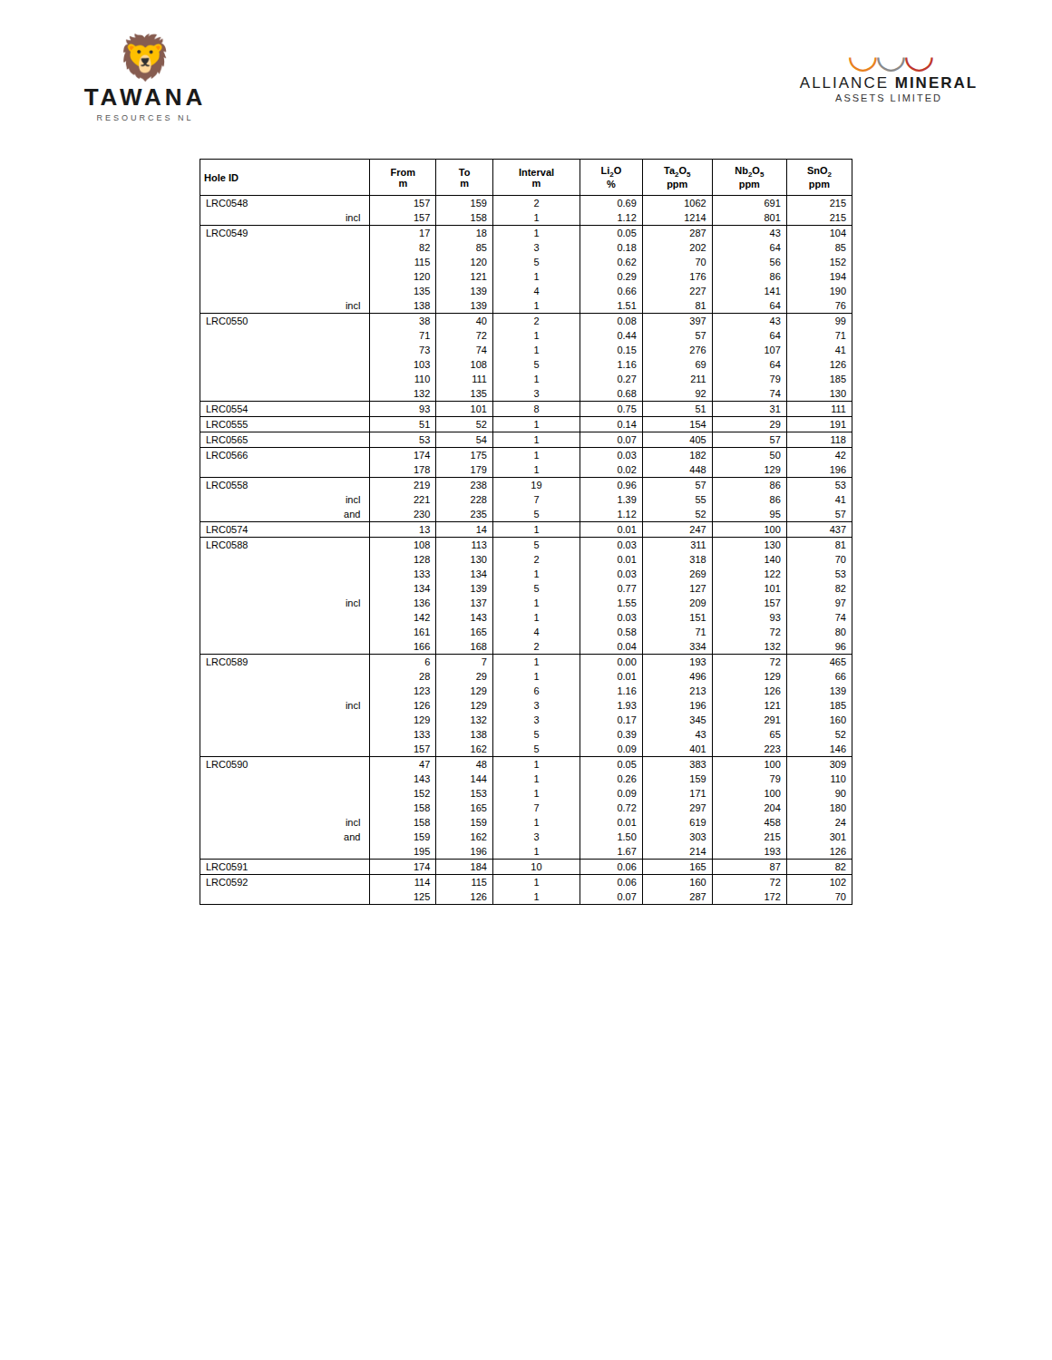🦁
TAWANA
RESOURCES NL
◡◡◡
ALLIANCE MINERAL
ASSETS LIMITED
| Hole ID | From m | To m | Interval m | Li 2 O % | Ta 2 O 5 ppm | Nb 2 O 5 ppm | SnO 2 ppm |
| --- | --- | --- | --- | --- | --- | --- | --- |
| LRC0548 | | 157 | 159 | 2 | 0.69 | 1062 | 691 | 215 |
| | incl | 157 | 158 | 1 | 1.12 | 1214 | 801 | 215 |
| LRC0549 | | 17 | 18 | 1 | 0.05 | 287 | 43 | 104 |
| | | 82 | 85 | 3 | 0.18 | 202 | 64 | 85 |
| | | 115 | 120 | 5 | 0.62 | 70 | 56 | 152 |
| | | 120 | 121 | 1 | 0.29 | 176 | 86 | 194 |
| | | 135 | 139 | 4 | 0.66 | 227 | 141 | 190 |
| | incl | 138 | 139 | 1 | 1.51 | 81 | 64 | 76 |
| LRC0550 | | 38 | 40 | 2 | 0.08 | 397 | 43 | 99 |
| | | 71 | 72 | 1 | 0.44 | 57 | 64 | 71 |
| | | 73 | 74 | 1 | 0.15 | 276 | 107 | 41 |
| | | 103 | 108 | 5 | 1.16 | 69 | 64 | 126 |
| | | 110 | 111 | 1 | 0.27 | 211 | 79 | 185 |
| | | 132 | 135 | 3 | 0.68 | 92 | 74 | 130 |
| LRC0554 | | 93 | 101 | 8 | 0.75 | 51 | 31 | 111 |
| LRC0555 | | 51 | 52 | 1 | 0.14 | 154 | 29 | 191 |
| LRC0565 | | 53 | 54 | 1 | 0.07 | 405 | 57 | 118 |
| LRC0566 | | 174 | 175 | 1 | 0.03 | 182 | 50 | 42 |
| | | 178 | 179 | 1 | 0.02 | 448 | 129 | 196 |
| LRC0558 | | 219 | 238 | 19 | 0.96 | 57 | 86 | 53 |
| | incl | 221 | 228 | 7 | 1.39 | 55 | 86 | 41 |
| | and | 230 | 235 | 5 | 1.12 | 52 | 95 | 57 |
| LRC0574 | | 13 | 14 | 1 | 0.01 | 247 | 100 | 437 |
| LRC0588 | | 108 | 113 | 5 | 0.03 | 311 | 130 | 81 |
| | | 128 | 130 | 2 | 0.01 | 318 | 140 | 70 |
| | | 133 | 134 | 1 | 0.03 | 269 | 122 | 53 |
| | | 134 | 139 | 5 | 0.77 | 127 | 101 | 82 |
| | incl | 136 | 137 | 1 | 1.55 | 209 | 157 | 97 |
| | | 142 | 143 | 1 | 0.03 | 151 | 93 | 74 |
| | | 161 | 165 | 4 | 0.58 | 71 | 72 | 80 |
| | | 166 | 168 | 2 | 0.04 | 334 | 132 | 96 |
| LRC0589 | | 6 | 7 | 1 | 0.00 | 193 | 72 | 465 |
| | | 28 | 29 | 1 | 0.01 | 496 | 129 | 66 |
| | | 123 | 129 | 6 | 1.16 | 213 | 126 | 139 |
| | incl | 126 | 129 | 3 | 1.93 | 196 | 121 | 185 |
| | | 129 | 132 | 3 | 0.17 | 345 | 291 | 160 |
| | | 133 | 138 | 5 | 0.39 | 43 | 65 | 52 |
| | | 157 | 162 | 5 | 0.09 | 401 | 223 | 146 |
| LRC0590 | | 47 | 48 | 1 | 0.05 | 383 | 100 | 309 |
| | | 143 | 144 | 1 | 0.26 | 159 | 79 | 110 |
| | | 152 | 153 | 1 | 0.09 | 171 | 100 | 90 |
| | | 158 | 165 | 7 | 0.72 | 297 | 204 | 180 |
| | incl | 158 | 159 | 1 | 0.01 | 619 | 458 | 24 |
| | and | 159 | 162 | 3 | 1.50 | 303 | 215 | 301 |
| | | 195 | 196 | 1 | 1.67 | 214 | 193 | 126 |
| LRC0591 | | 174 | 184 | 10 | 0.06 | 165 | 87 | 82 |
| LRC0592 | | 114 | 115 | 1 | 0.06 | 160 | 72 | 102 |
| | | 125 | 126 | 1 | 0.07 | 287 | 172 | 70 |